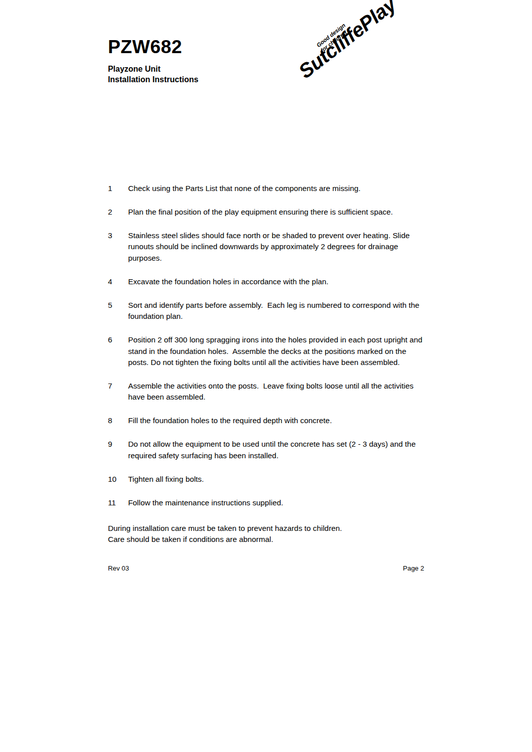PZW682
Playzone Unit
Installation Instructions
Good design
for children SutcliffePlay
1 Check using the Parts List that none of the components are missing.
2 Plan the final position of the play equipment ensuring there is sufficient space.
3 Stainless steel slides should face north or be shaded to prevent over heating. Slide runouts should be inclined downwards by approximately 2 degrees for drainage purposes.
4 Excavate the foundation holes in accordance with the plan.
5 Sort and identify parts before assembly. Each leg is numbered to correspond with the foundation plan.
6 Position 2 off 300 long spragging irons into the holes provided in each post upright and stand in the foundation holes. Assemble the decks at the positions marked on the posts. Do not tighten the fixing bolts until all the activities have been assembled.
7 Assemble the activities onto the posts. Leave fixing bolts loose until all the activities have been assembled.
8 Fill the foundation holes to the required depth with concrete.
9 Do not allow the equipment to be used until the concrete has set (2 - 3 days) and the required safety surfacing has been installed.
10 Tighten all fixing bolts.
11 Follow the maintenance instructions supplied.
During installation care must be taken to prevent hazards to children.
Care should be taken if conditions are abnormal.
Rev 03 Page 2